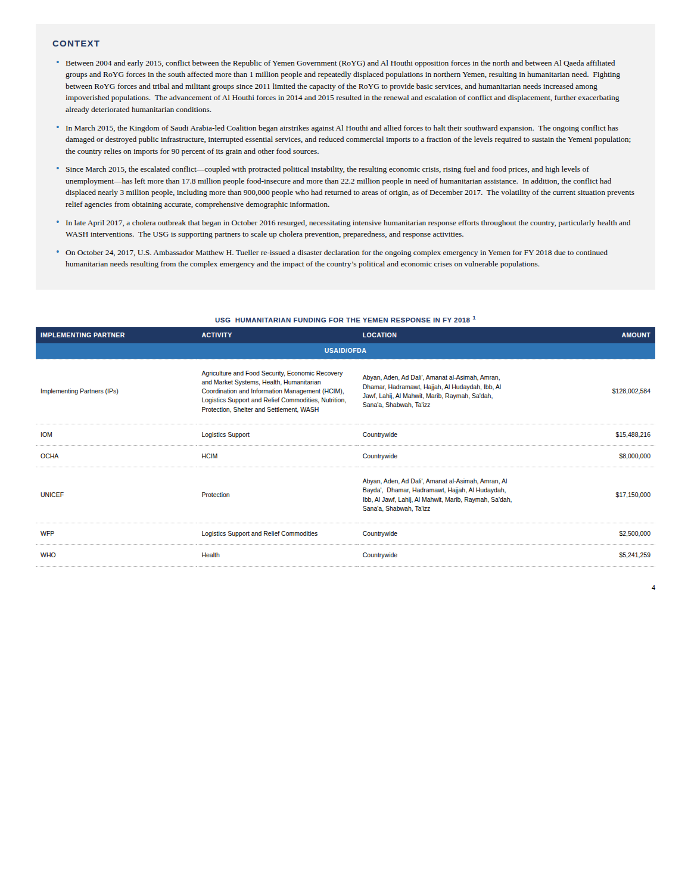CONTEXT
Between 2004 and early 2015, conflict between the Republic of Yemen Government (RoYG) and Al Houthi opposition forces in the north and between Al Qaeda affiliated groups and RoYG forces in the south affected more than 1 million people and repeatedly displaced populations in northern Yemen, resulting in humanitarian need. Fighting between RoYG forces and tribal and militant groups since 2011 limited the capacity of the RoYG to provide basic services, and humanitarian needs increased among impoverished populations. The advancement of Al Houthi forces in 2014 and 2015 resulted in the renewal and escalation of conflict and displacement, further exacerbating already deteriorated humanitarian conditions.
In March 2015, the Kingdom of Saudi Arabia-led Coalition began airstrikes against Al Houthi and allied forces to halt their southward expansion. The ongoing conflict has damaged or destroyed public infrastructure, interrupted essential services, and reduced commercial imports to a fraction of the levels required to sustain the Yemeni population; the country relies on imports for 90 percent of its grain and other food sources.
Since March 2015, the escalated conflict—coupled with protracted political instability, the resulting economic crisis, rising fuel and food prices, and high levels of unemployment—has left more than 17.8 million people food-insecure and more than 22.2 million people in need of humanitarian assistance. In addition, the conflict had displaced nearly 3 million people, including more than 900,000 people who had returned to areas of origin, as of December 2017. The volatility of the current situation prevents relief agencies from obtaining accurate, comprehensive demographic information.
In late April 2017, a cholera outbreak that began in October 2016 resurged, necessitating intensive humanitarian response efforts throughout the country, particularly health and WASH interventions. The USG is supporting partners to scale up cholera prevention, preparedness, and response activities.
On October 24, 2017, U.S. Ambassador Matthew H. Tueller re-issued a disaster declaration for the ongoing complex emergency in Yemen for FY 2018 due to continued humanitarian needs resulting from the complex emergency and the impact of the country’s political and economic crises on vulnerable populations.
USG HUMANITARIAN FUNDING FOR THE YEMEN RESPONSE IN FY 2018 1
| IMPLEMENTING PARTNER | ACTIVITY | LOCATION | AMOUNT |
| --- | --- | --- | --- |
| USAID/OFDA |
| Implementing Partners (IPs) | Agriculture and Food Security, Economic Recovery and Market Systems, Health, Humanitarian Coordination and Information Management (HCIM), Logistics Support and Relief Commodities, Nutrition, Protection, Shelter and Settlement, WASH | Abyan, Aden, Ad Dali', Amanat al-Asimah, Amran, Dhamar, Hadramawt, Hajjah, Al Hudaydah, Ibb, Al Jawf, Lahij, Al Mahwit, Marib, Raymah, Sa'dah, Sana'a, Shabwah, Ta'izz | $128,002,584 |
| IOM | Logistics Support | Countrywide | $15,488,216 |
| OCHA | HCIM | Countrywide | $8,000,000 |
| UNICEF | Protection | Abyan, Aden, Ad Dali', Amanat al-Asimah, Amran, Al Bayda', Dhamar, Hadramawt, Hajjah, Al Hudaydah, Ibb, Al Jawf, Lahij, Al Mahwit, Marib, Raymah, Sa'dah, Sana'a, Shabwah, Ta'izz | $17,150,000 |
| WFP | Logistics Support and Relief Commodities | Countrywide | $2,500,000 |
| WHO | Health | Countrywide | $5,241,259 |
4